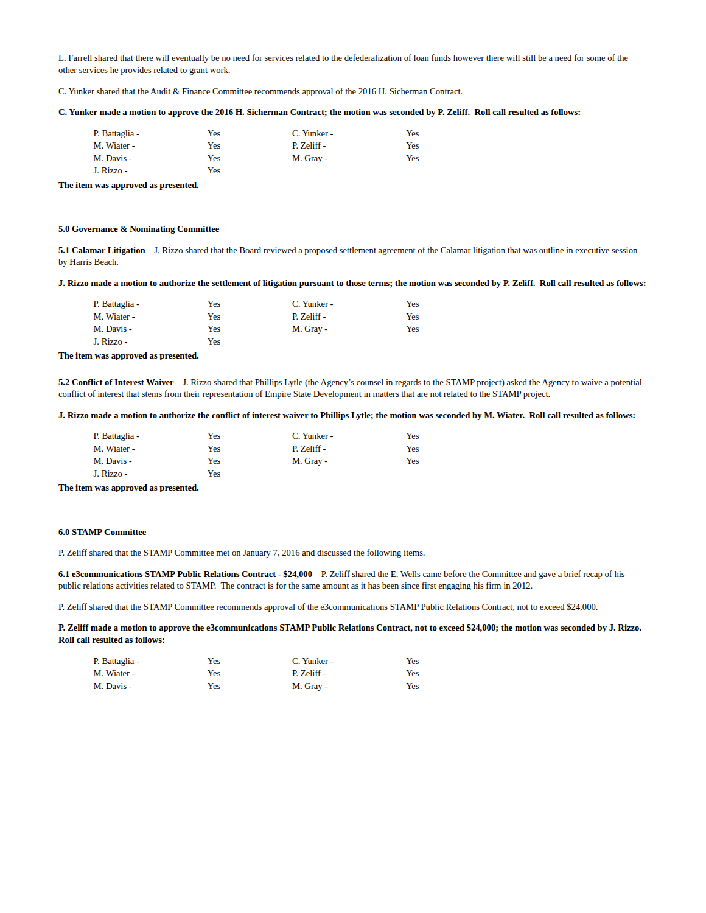L. Farrell shared that there will eventually be no need for services related to the defederalization of loan funds however there will still be a need for some of the other services he provides related to grant work.
C. Yunker shared that the Audit & Finance Committee recommends approval of the 2016 H. Sicherman Contract.
C. Yunker made a motion to approve the 2016 H. Sicherman Contract; the motion was seconded by P. Zeliff. Roll call resulted as follows:
| P. Battaglia - | Yes | C. Yunker - | Yes |
| M. Wiater - | Yes | P. Zeliff - | Yes |
| M. Davis - | Yes | M. Gray - | Yes |
| J. Rizzo - | Yes | | |
The item was approved as presented.
5.0 Governance & Nominating Committee
5.1 Calamar Litigation – J. Rizzo shared that the Board reviewed a proposed settlement agreement of the Calamar litigation that was outline in executive session by Harris Beach.
J. Rizzo made a motion to authorize the settlement of litigation pursuant to those terms; the motion was seconded by P. Zeliff. Roll call resulted as follows:
| P. Battaglia - | Yes | C. Yunker - | Yes |
| M. Wiater - | Yes | P. Zeliff - | Yes |
| M. Davis - | Yes | M. Gray - | Yes |
| J. Rizzo - | Yes | | |
The item was approved as presented.
5.2 Conflict of Interest Waiver – J. Rizzo shared that Phillips Lytle (the Agency’s counsel in regards to the STAMP project) asked the Agency to waive a potential conflict of interest that stems from their representation of Empire State Development in matters that are not related to the STAMP project.
J. Rizzo made a motion to authorize the conflict of interest waiver to Phillips Lytle; the motion was seconded by M. Wiater. Roll call resulted as follows:
| P. Battaglia - | Yes | C. Yunker - | Yes |
| M. Wiater - | Yes | P. Zeliff - | Yes |
| M. Davis - | Yes | M. Gray - | Yes |
| J. Rizzo - | Yes | | |
The item was approved as presented.
6.0 STAMP Committee
P. Zeliff shared that the STAMP Committee met on January 7, 2016 and discussed the following items.
6.1 e3communications STAMP Public Relations Contract - $24,000 – P. Zeliff shared the E. Wells came before the Committee and gave a brief recap of his public relations activities related to STAMP. The contract is for the same amount as it has been since first engaging his firm in 2012.
P. Zeliff shared that the STAMP Committee recommends approval of the e3communications STAMP Public Relations Contract, not to exceed $24,000.
P. Zeliff made a motion to approve the e3communications STAMP Public Relations Contract, not to exceed $24,000; the motion was seconded by J. Rizzo. Roll call resulted as follows:
| P. Battaglia - | Yes | C. Yunker - | Yes |
| M. Wiater - | Yes | P. Zeliff - | Yes |
| M. Davis - | Yes | M. Gray - | Yes |